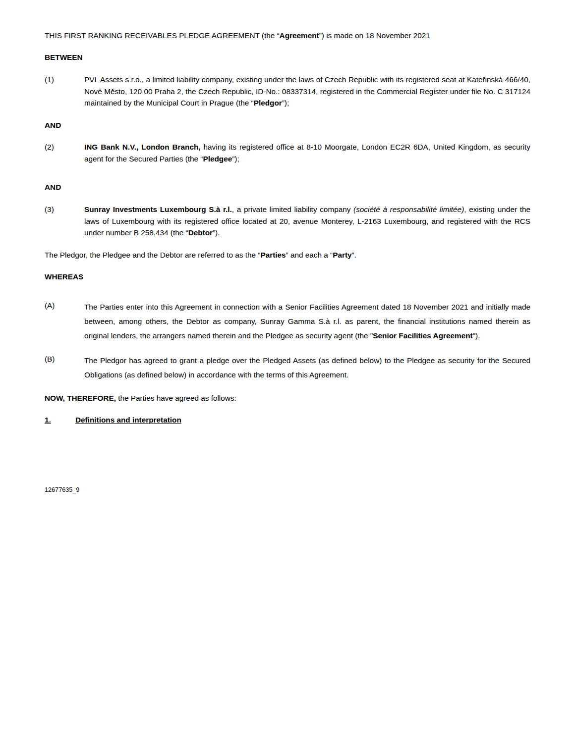THIS FIRST RANKING RECEIVABLES PLEDGE AGREEMENT (the “Agreement”) is made on 18 November 2021
BETWEEN
(1)
PVL Assets s.r.o., a limited liability company, existing under the laws of Czech Republic with its registered seat at Kateřinská 466/40, Nové Město, 120 00 Praha 2, the Czech Republic, ID-No.: 08337314, registered in the Commercial Register under file No. C 317124 maintained by the Municipal Court in Prague (the “Pledgor”);
AND
(2)
ING Bank N.V., London Branch, having its registered office at 8-10 Moorgate, London EC2R 6DA, United Kingdom, as security agent for the Secured Parties (the “Pledgee”);
AND
(3)
Sunray Investments Luxembourg S.à r.l., a private limited liability company (société à responsabilité limitée), existing under the laws of Luxembourg with its registered office located at 20, avenue Monterey, L-2163 Luxembourg, and registered with the RCS under number B 258.434 (the “Debtor”).
The Pledgor, the Pledgee and the Debtor are referred to as the “Parties” and each a “Party”.
WHEREAS
(A)
The Parties enter into this Agreement in connection with a Senior Facilities Agreement dated 18 November 2021 and initially made between, among others, the Debtor as company, Sunray Gamma S.à r.l. as parent, the financial institutions named therein as original lenders, the arrangers named therein and the Pledgee as security agent (the "Senior Facilities Agreement").
(B)
The Pledgor has agreed to grant a pledge over the Pledged Assets (as defined below) to the Pledgee as security for the Secured Obligations (as defined below) in accordance with the terms of this Agreement.
NOW, THEREFORE, the Parties have agreed as follows:
1.
Definitions and interpretation
12677635_9